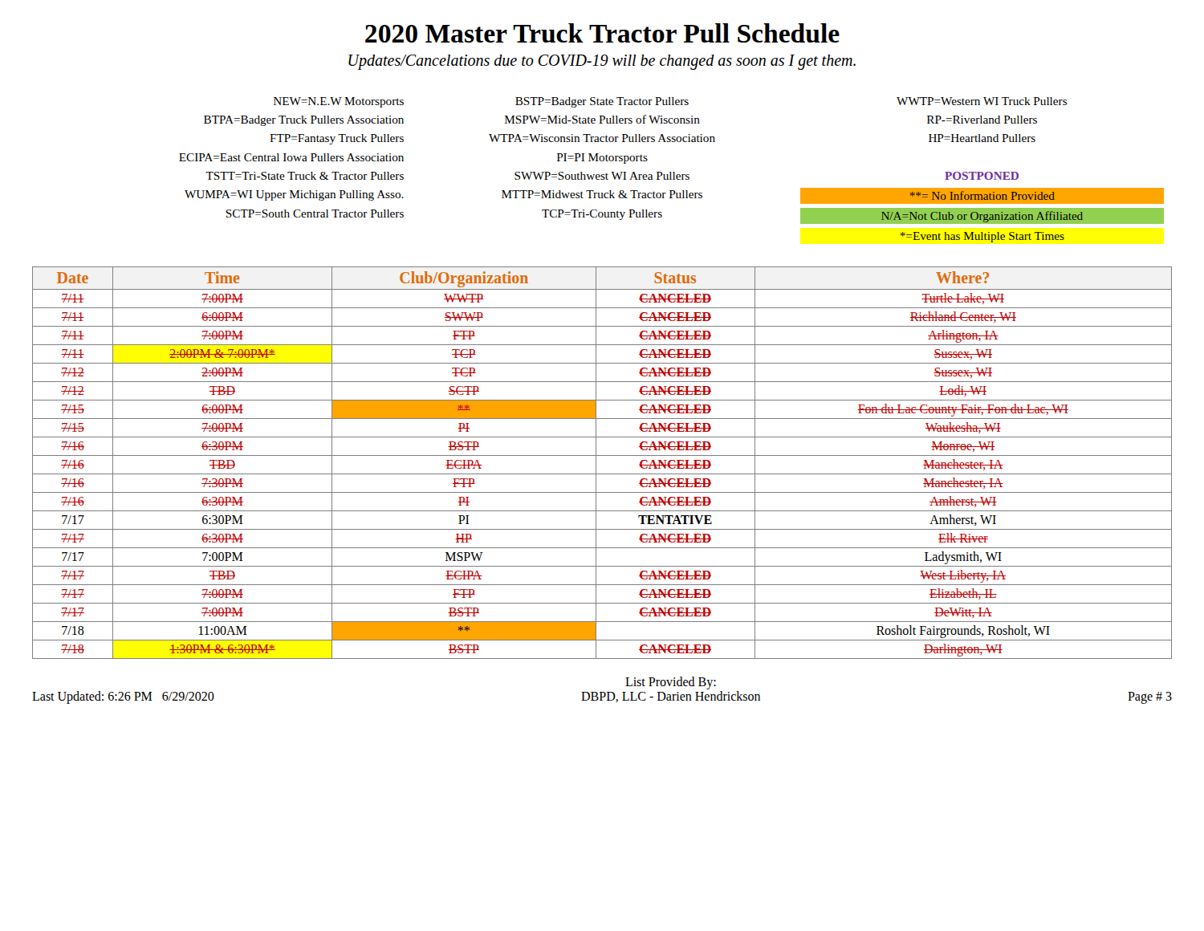2020 Master Truck Tractor Pull Schedule
Updates/Cancelations due to COVID-19 will be changed as soon as I get them.
NEW=N.E.W Motorsports
BTPA=Badger Truck Pullers Association
FTP=Fantasy Truck Pullers
ECIPA=East Central Iowa Pullers Association
TSTT=Tri-State Truck & Tractor Pullers
WUMPA=WI Upper Michigan Pulling Asso.
SCTP=South Central Tractor Pullers
BSTP=Badger State Tractor Pullers
MSPW=Mid-State Pullers of Wisconsin
WTPA=Wisconsin Tractor Pullers Association
PI=PI Motorsports
SWWP=Southwest WI Area Pullers
MTTP=Midwest Truck & Tractor Pullers
TCP=Tri-County Pullers
WWTP=Western WI Truck Pullers
RP-=Riverland Pullers
HP=Heartland Pullers
POSTPONED
**= No Information Provided
N/A=Not Club or Organization Affiliated
*=Event has Multiple Start Times
| Date | Time | Club/Organization | Status | Where? |
| --- | --- | --- | --- | --- |
| 7/11 | 7:00PM | WWTP | CANCELED | Turtle Lake, WI |
| 7/11 | 6:00PM | SWWP | CANCELED | Richland Center, WI |
| 7/11 | 7:00PM | FTP | CANCELED | Arlington, IA |
| 7/11 | 2:00PM & 7:00PM* | TCP | CANCELED | Sussex, WI |
| 7/12 | 2:00PM | TCP | CANCELED | Sussex, WI |
| 7/12 | TBD | SCTP | CANCELED | Lodi, WI |
| 7/15 | 6:00PM | ** | CANCELED | Fon du Lac County Fair, Fon du Lac, WI |
| 7/15 | 7:00PM | PI | CANCELED | Waukesha, WI |
| 7/16 | 6:30PM | BSTP | CANCELED | Monroe, WI |
| 7/16 | TBD | ECIPA | CANCELED | Manchester, IA |
| 7/16 | 7:30PM | FTP | CANCELED | Manchester, IA |
| 7/16 | 6:30PM | PI | CANCELED | Amherst, WI |
| 7/17 | 6:30PM | PI | TENTATIVE | Amherst, WI |
| 7/17 | 6:30PM | HP | CANCELED | Elk River |
| 7/17 | 7:00PM | MSPW | | Ladysmith, WI |
| 7/17 | TBD | ECIPA | CANCELED | West Liberty, IA |
| 7/17 | 7:00PM | FTP | CANCELED | Elizabeth, IL |
| 7/17 | 7:00PM | BSTP | CANCELED | DeWitt, IA |
| 7/18 | 11:00AM | ** | | Rosholt Fairgrounds, Rosholt, WI |
| 7/18 | 1:30PM & 6:30PM* | BSTP | CANCELED | Darlington, WI |
Last Updated: 6:26 PM 6/29/2020
List Provided By:
DBPD, LLC - Darien Hendrickson
Page # 3